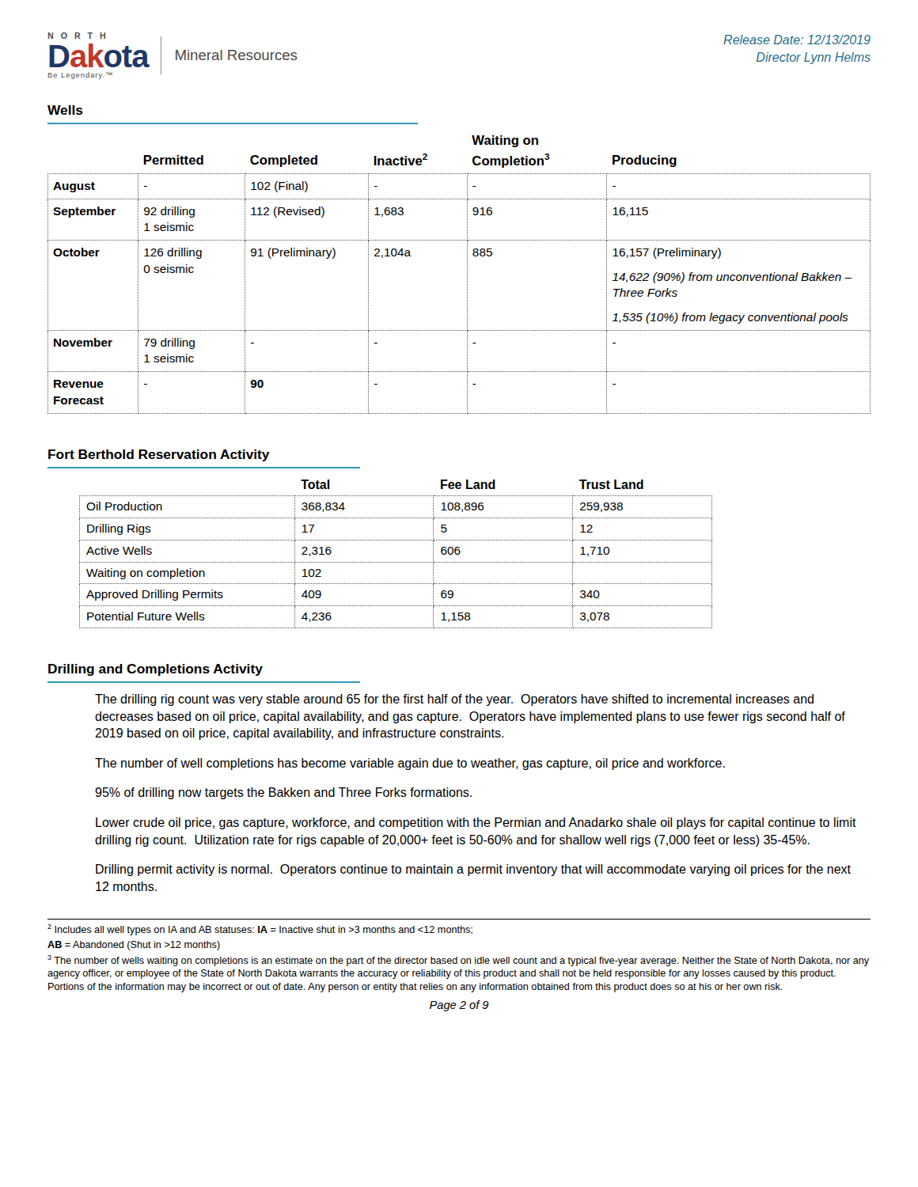N O R T H
Dakota
Be Legendary.™
Mineral Resources
Release Date: 12/13/2019
Director Lynn Helms
Wells
| | Permitted | Completed | Inactive 2 | Waiting on Completion 3 | Producing |
| --- | --- | --- | --- | --- | --- |
| August | - | 102 (Final) | - | - | - |
| September | 92 drilling 1 seismic | 112 (Revised) | 1,683 | 916 | 16,115 |
| October | 126 drilling 0 seismic | 91 (Preliminary) | 2,104a | 885 | 16,157 (Preliminary) 14,622 (90%) from unconventional Bakken – Three Forks 1,535 (10%) from legacy conventional pools |
| November | 79 drilling 1 seismic | - | - | - | - |
| Revenue Forecast | - | 90 | - | - | - |
Fort Berthold Reservation Activity
| | Total | Fee Land | Trust Land |
| --- | --- | --- | --- |
| Oil Production | 368,834 | 108,896 | 259,938 |
| Drilling Rigs | 17 | 5 | 12 |
| Active Wells | 2,316 | 606 | 1,710 |
| Waiting on completion | 102 | | |
| Approved Drilling Permits | 409 | 69 | 340 |
| Potential Future Wells | 4,236 | 1,158 | 3,078 |
Drilling and Completions Activity
The drilling rig count was very stable around 65 for the first half of the year. Operators have shifted to incremental increases and decreases based on oil price, capital availability, and gas capture. Operators have implemented plans to use fewer rigs second half of 2019 based on oil price, capital availability, and infrastructure constraints.
The number of well completions has become variable again due to weather, gas capture, oil price and workforce.
95% of drilling now targets the Bakken and Three Forks formations.
Lower crude oil price, gas capture, workforce, and competition with the Permian and Anadarko shale oil plays for capital continue to limit drilling rig count. Utilization rate for rigs capable of 20,000+ feet is 50-60% and for shallow well rigs (7,000 feet or less) 35-45%.
Drilling permit activity is normal. Operators continue to maintain a permit inventory that will accommodate varying oil prices for the next 12 months.
2 Includes all well types on IA and AB statuses: IA = Inactive shut in >3 months and <12 months;
AB = Abandoned (Shut in >12 months)
3 The number of wells waiting on completions is an estimate on the part of the director based on idle well count and a typical five-year average. Neither the State of North Dakota, nor any agency officer, or employee of the State of North Dakota warrants the accuracy or reliability of this product and shall not be held responsible for any losses caused by this product. Portions of the information may be incorrect or out of date. Any person or entity that relies on any information obtained from this product does so at his or her own risk.
Page 2 of 9